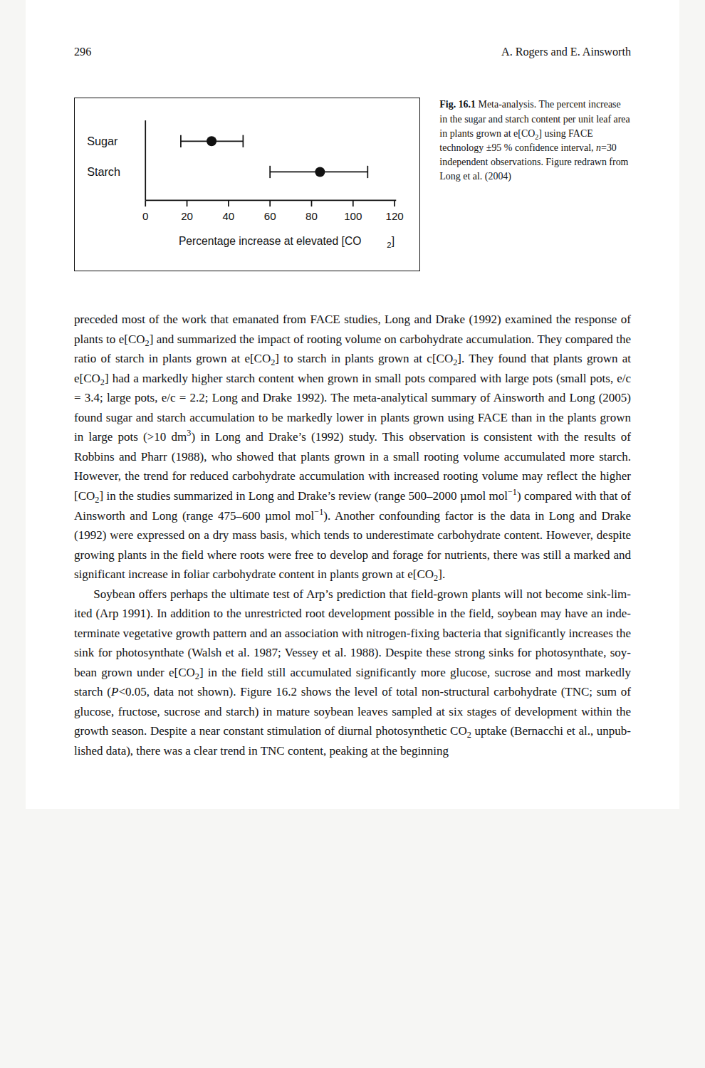296 A. Rogers and E. Ainsworth
Sugar Starch 0 20 40 60 80 100 120 Percentage increase at elevated [CO placeholder 2 ]
Fig. 16.1 Meta-analysis. The percent increase in the sugar and starch content per unit leaf area in plants grown at e[CO2] using FACE technology ±95 % confidence interval, n=30 independent observations. Figure redrawn from Long et al. (2004)
preceded most of the work that emanated from FACE studies, Long and Drake (1992) examined the response of plants to e[CO2] and summarized the impact of rooting volume on carbohydrate accumulation. They compared the ratio of starch in plants grown at e[CO2] to starch in plants grown at c[CO2]. They found that plants grown at e[CO2] had a markedly higher starch content when grown in small pots compared with large pots (small pots, e/c = 3.4; large pots, e/c = 2.2; Long and Drake 1992). The meta-analytical summary of Ainsworth and Long (2005) found sugar and starch accumulation to be markedly lower in plants grown using FACE than in the plants grown in large pots (>10 dm3) in Long and Drake’s (1992) study. This observation is consistent with the results of Robbins and Pharr (1988), who showed that plants grown in a small rooting volume accumulated more starch. However, the trend for reduced carbohydrate accumulation with increased rooting volume may reflect the higher [CO2] in the studies summarized in Long and Drake’s review (range 500–2000 µmol mol−1) compared with that of Ainsworth and Long (range 475–600 µmol mol−1). Another confounding factor is the data in Long and Drake (1992) were expressed on a dry mass basis, which tends to underestimate carbohydrate content. However, despite growing plants in the field where roots were free to develop and forage for nutrients, there was still a marked and significant increase in foliar carbohydrate content in plants grown at e[CO2].
Soybean offers perhaps the ultimate test of Arp’s prediction that field-grown plants will not become sink-limited (Arp 1991). In addition to the unrestricted root development possible in the field, soybean may have an indeterminate vegetative growth pattern and an association with nitrogen-fixing bacteria that significantly increases the sink for photosynthate (Walsh et al. 1987; Vessey et al. 1988). Despite these strong sinks for photosynthate, soybean grown under e[CO2] in the field still accumulated significantly more glucose, sucrose and most markedly starch (P<0.05, data not shown). Figure 16.2 shows the level of total non-structural carbohydrate (TNC; sum of glucose, fructose, sucrose and starch) in mature soybean leaves sampled at six stages of development within the growth season. Despite a near constant stimulation of diurnal photosynthetic CO2 uptake (Bernacchi et al., unpublished data), there was a clear trend in TNC content, peaking at the beginning